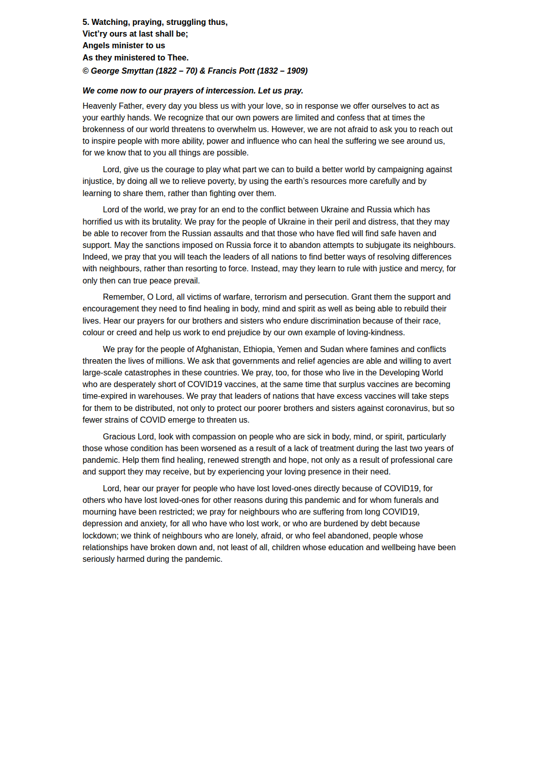5. Watching, praying, struggling thus,
Vict’ry ours at last shall be;
Angels minister to us
As they ministered to Thee.
© George Smyttan (1822 – 70) & Francis Pott (1832 – 1909)
We come now to our prayers of intercession. Let us pray.
Heavenly Father, every day you bless us with your love, so in response we offer ourselves to act as your earthly hands. We recognize that our own powers are limited and confess that at times the brokenness of our world threatens to overwhelm us. However, we are not afraid to ask you to reach out to inspire people with more ability, power and influence who can heal the suffering we see around us, for we know that to you all things are possible.
Lord, give us the courage to play what part we can to build a better world by campaigning against injustice, by doing all we to relieve poverty, by using the earth’s resources more carefully and by learning to share them, rather than fighting over them.
Lord of the world, we pray for an end to the conflict between Ukraine and Russia which has horrified us with its brutality. We pray for the people of Ukraine in their peril and distress, that they may be able to recover from the Russian assaults and that those who have fled will find safe haven and support. May the sanctions imposed on Russia force it to abandon attempts to subjugate its neighbours. Indeed, we pray that you will teach the leaders of all nations to find better ways of resolving differences with neighbours, rather than resorting to force. Instead, may they learn to rule with justice and mercy, for only then can true peace prevail.
Remember, O Lord, all victims of warfare, terrorism and persecution. Grant them the support and encouragement they need to find healing in body, mind and spirit as well as being able to rebuild their lives. Hear our prayers for our brothers and sisters who endure discrimination because of their race, colour or creed and help us work to end prejudice by our own example of loving-kindness.
We pray for the people of Afghanistan, Ethiopia, Yemen and Sudan where famines and conflicts threaten the lives of millions. We ask that governments and relief agencies are able and willing to avert large-scale catastrophes in these countries. We pray, too, for those who live in the Developing World who are desperately short of COVID19 vaccines, at the same time that surplus vaccines are becoming time-expired in warehouses. We pray that leaders of nations that have excess vaccines will take steps for them to be distributed, not only to protect our poorer brothers and sisters against coronavirus, but so fewer strains of COVID emerge to threaten us.
Gracious Lord, look with compassion on people who are sick in body, mind, or spirit, particularly those whose condition has been worsened as a result of a lack of treatment during the last two years of pandemic. Help them find healing, renewed strength and hope, not only as a result of professional care and support they may receive, but by experiencing your loving presence in their need.
Lord, hear our prayer for people who have lost loved-ones directly because of COVID19, for others who have lost loved-ones for other reasons during this pandemic and for whom funerals and mourning have been restricted; we pray for neighbours who are suffering from long COVID19, depression and anxiety, for all who have who lost work, or who are burdened by debt because lockdown; we think of neighbours who are lonely, afraid, or who feel abandoned, people whose relationships have broken down and, not least of all, children whose education and wellbeing have been seriously harmed during the pandemic.